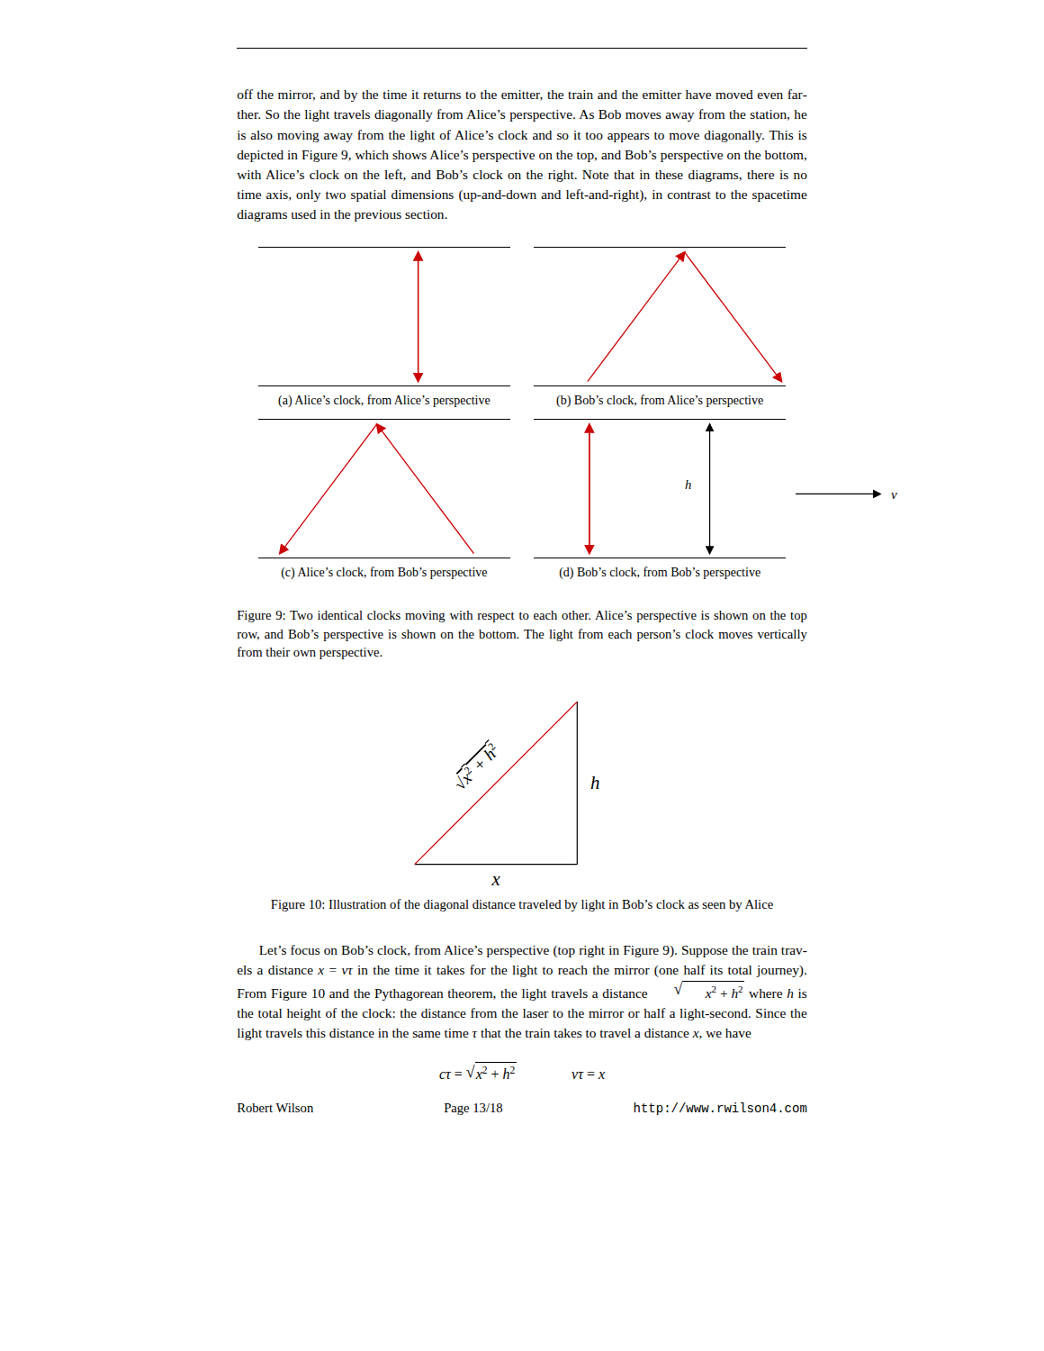off the mirror, and by the time it returns to the emitter, the train and the emitter have moved even farther. So the light travels diagonally from Alice’s perspective. As Bob moves away from the station, he is also moving away from the light of Alice’s clock and so it too appears to move diagonally. This is depicted in Figure 9, which shows Alice’s perspective on the top, and Bob’s perspective on the bottom, with Alice’s clock on the left, and Bob’s clock on the right. Note that in these diagrams, there is no time axis, only two spatial dimensions (up-and-down and left-and-right), in contrast to the spacetime diagrams used in the previous section.
| (a) Alice’s clock, from Alice’s perspective | | (b) Bob’s clock, from Alice’s perspective |
| (c) Alice’s clock, from Bob’s perspective | | h v (d) Bob’s clock, from Bob’s perspective |
Figure 9: Two identical clocks moving with respect to each other. Alice’s perspective is shown on the top row, and Bob’s perspective is shown on the bottom. The light from each person’s clock moves vertically from their own perspective.
x h √x2 + h2
Figure 10: Illustration of the diagonal distance traveled by light in Bob’s clock as seen by Alice
Let’s focus on Bob’s clock, from Alice’s perspective (top right in Figure 9). Suppose the train travels a distance x = vτ in the time it takes for the light to reach the mirror (one half its total journey). From Figure 10 and the Pythagorean theorem, the light travels a distance x2 + h2 where h is the total height of the clock: the distance from the laser to the mirror or half a light-second. Since the light travels this distance in the same time τ that the train takes to travel a distance x, we have
cτ = x2 + h2 vτ = x
Robert Wilson Page 13/18 http://www.rwilson4.com